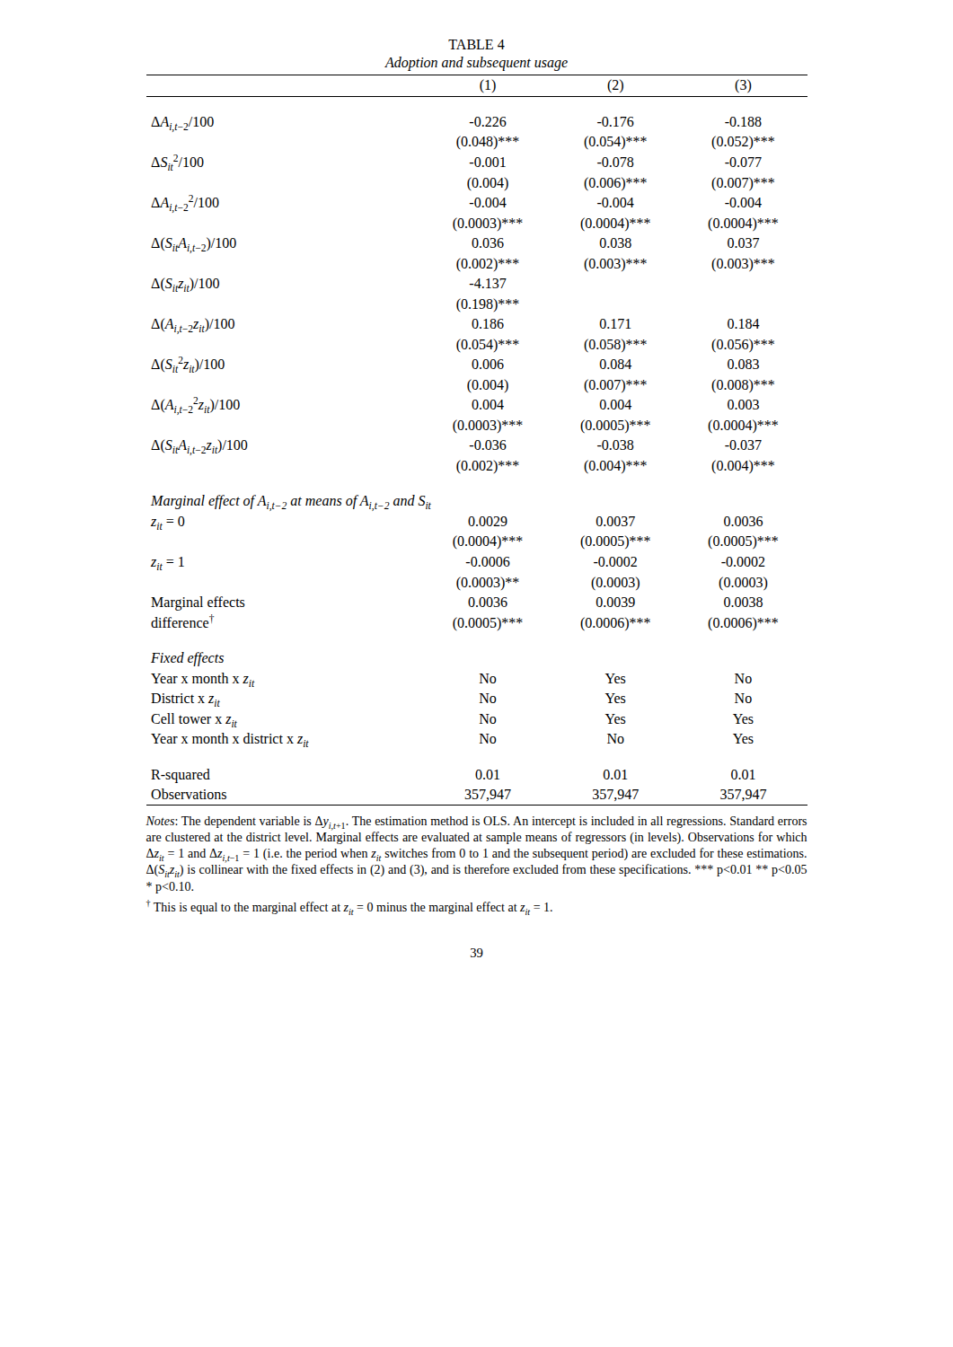TABLE 4 Adoption and subsequent usage
| | (1) | (2) | (3) |
| --- | --- | --- | --- |
| Δ A i,t −2 /100 | -0.226 | -0.176 | -0.188 |
| | (0.048)*** | (0.054)*** | (0.052)*** |
| Δ S it 2 /100 | -0.001 | -0.078 | -0.077 |
| | (0.004) | (0.006)*** | (0.007)*** |
| Δ A i,t −2 2 /100 | -0.004 | -0.004 | -0.004 |
| | (0.0003)*** | (0.0004)*** | (0.0004)*** |
| Δ( S it A i,t −2 )/100 | 0.036 | 0.038 | 0.037 |
| | (0.002)*** | (0.003)*** | (0.003)*** |
| Δ( S it z it )/100 | -4.137 | | |
| | (0.198)*** | | |
| Δ( A i,t −2 z it )/100 | 0.186 | 0.171 | 0.184 |
| | (0.054)*** | (0.058)*** | (0.056)*** |
| Δ( S it 2 z it )/100 | 0.006 | 0.084 | 0.083 |
| | (0.004) | (0.007)*** | (0.008)*** |
| Δ( A i,t −2 2 z it )/100 | 0.004 | 0.004 | 0.003 |
| | (0.0003)*** | (0.0005)*** | (0.0004)*** |
| Δ( S it A i,t −2 z it )/100 | -0.036 | -0.038 | -0.037 |
| | (0.002)*** | (0.004)*** | (0.004)*** |
| Marginal effect of A i,t −2 at means of A i,t −2 and S it |
| z it = 0 | 0.0029 | 0.0037 | 0.0036 |
| | (0.0004)*** | (0.0005)*** | (0.0005)*** |
| z it = 1 | -0.0006 | -0.0002 | -0.0002 |
| | (0.0003)** | (0.0003) | (0.0003) |
| Marginal effects | 0.0036 | 0.0039 | 0.0038 |
| difference † | (0.0005)*** | (0.0006)*** | (0.0006)*** |
| Fixed effects |
| Year x month x z it | No | Yes | No |
| District x z it | No | Yes | No |
| Cell tower x z it | No | Yes | Yes |
| Year x month x district x z it | No | No | Yes |
| R-squared | 0.01 | 0.01 | 0.01 |
| Observations | 357,947 | 357,947 | 357,947 |
Notes: The dependent variable is Δyi,t+1. The estimation method is OLS. An intercept is included in all regressions. Standard errors are clustered at the district level. Marginal effects are evaluated at sample means of regressors (in levels). Observations for which Δzit = 1 and Δzi,t−1 = 1 (i.e. the period when zit switches from 0 to 1 and the subsequent period) are excluded for these estimations. Δ(Sitzit) is collinear with the fixed effects in (2) and (3), and is therefore excluded from these specifications. *** p<0.01 ** p<0.05 * p<0.10.
† This is equal to the marginal effect at zit = 0 minus the marginal effect at zit = 1.
39